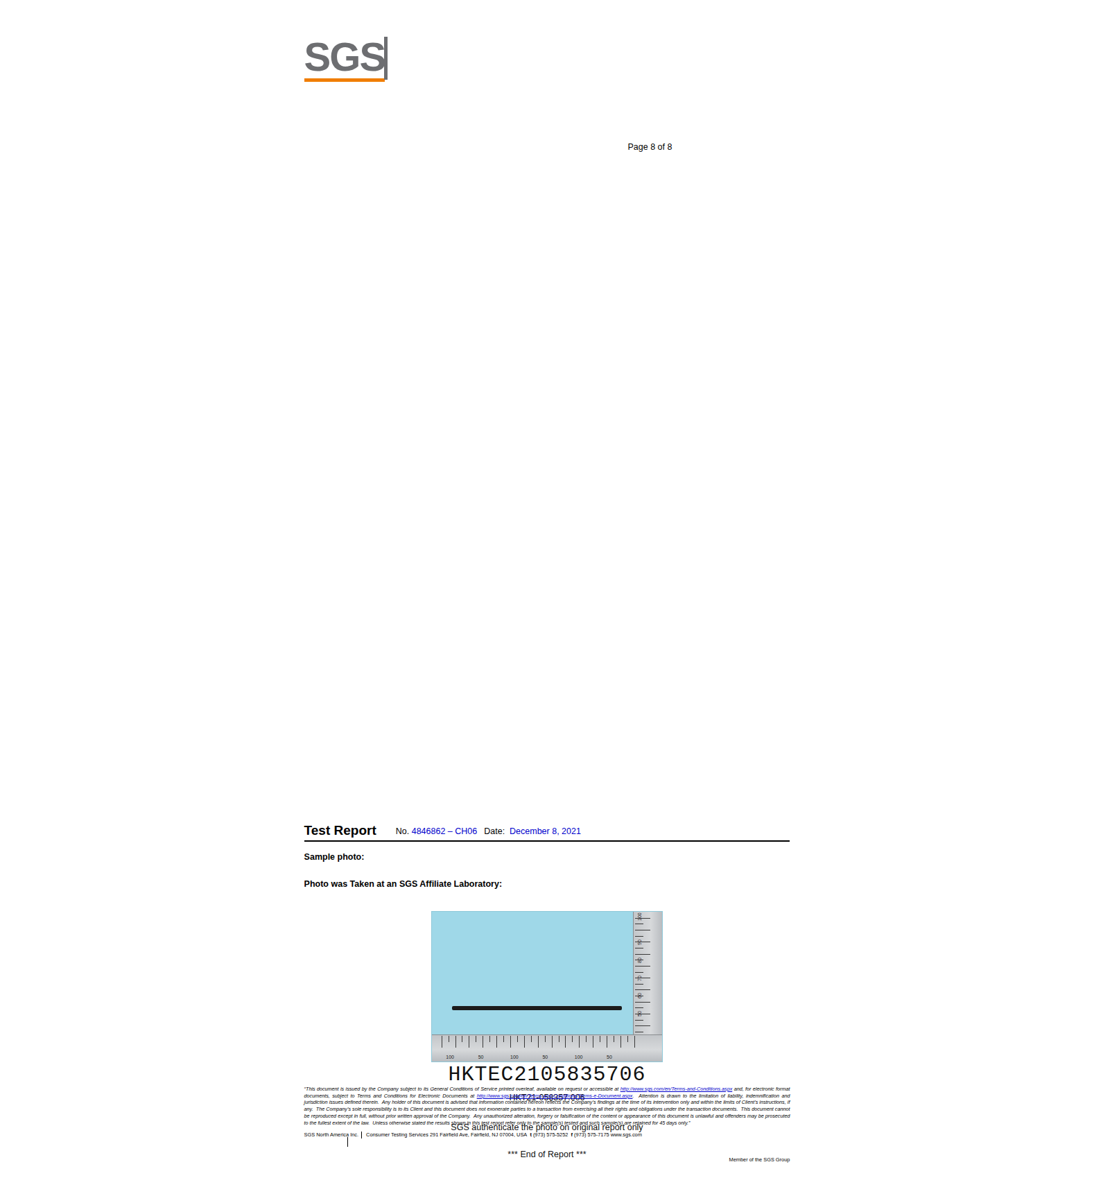SGS
Test Report
No. 4846862 – CH06 Date: December 8, 2021 Page 8 of 8
Sample photo:
Photo was Taken at an SGS Affiliate Laboratory:
100
90
80
70
60
50
100
50
100
50
100
50
HKTEC2105835706
HKT21-058357.006
SGS authenticate the photo on original report only
*** End of Report ***
“This document is issued by the Company subject to its General Conditions of Service printed overleaf, available on request or accessible at http://www.sgs.com/en/Terms-and-Conditions.aspx and, for electronic format documents, subject to Terms and Conditions for Electronic Documents at http://www.sgs.com/en/Terms-and-Conditions/Terms-e-Document.aspx. Attention is drawn to the limitation of liability, indemnification and jurisdiction issues defined therein. Any holder of this document is advised that information contained hereon reflects the Company’s findings at the time of its intervention only and within the limits of Client’s instructions, if any. The Company’s sole responsibility is to its Client and this document does not exonerate parties to a transaction from exercising all their rights and obligations under the transaction documents. This document cannot be reproduced except in full, without prior written approval of the Company. Any unauthorized alteration, forgery or falsification of the content or appearance of this document is unlawful and offenders may be prosecuted to the fullest extent of the law. Unless otherwise stated the results shown in this test report refer only to the sample(s) tested and such sample(s) are retained for 45 days only.”
SGS North America Inc. Consumer Testing Services 291 Fairfield Ave, Fairfield, NJ 07004, USA t (973) 575-5252 f (973) 575-7175 www.sgs.com
Member of the SGS Group